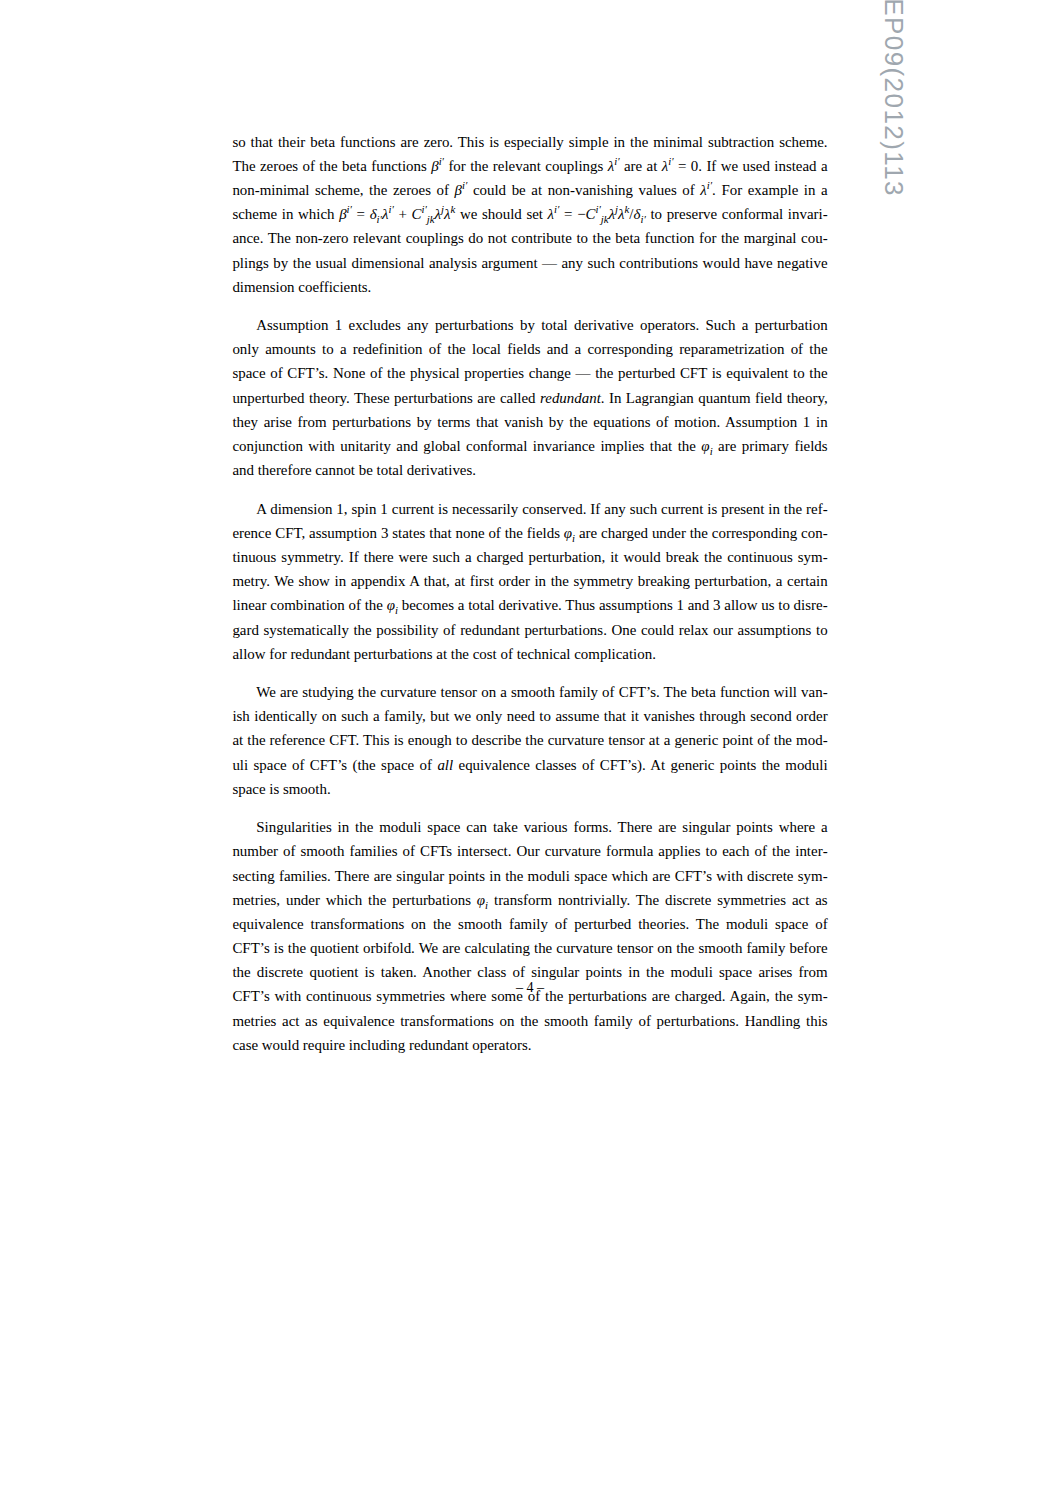JHEP09(2012)113
so that their beta functions are zero. This is especially simple in the minimal subtraction scheme. The zeroes of the beta functions βi′ for the relevant couplings λi′ are at λi′ = 0. If we used instead a non-minimal scheme, the zeroes of βi′ could be at non-vanishing values of λi′. For example in a scheme in which βi′ = δi′λi′ + Ci′jkλjλk we should set λi′ = −Ci′jkλjλk/δi′ to preserve conformal invariance. The non-zero relevant couplings do not contribute to the beta function for the marginal couplings by the usual dimensional analysis argument — any such contributions would have negative dimension coefficients.
Assumption 1 excludes any perturbations by total derivative operators. Such a perturbation only amounts to a redefinition of the local fields and a corresponding reparametrization of the space of CFT’s. None of the physical properties change — the perturbed CFT is equivalent to the unperturbed theory. These perturbations are called redundant. In Lagrangian quantum field theory, they arise from perturbations by terms that vanish by the equations of motion. Assumption 1 in conjunction with unitarity and global conformal invariance implies that the φi are primary fields and therefore cannot be total derivatives.
A dimension 1, spin 1 current is necessarily conserved. If any such current is present in the reference CFT, assumption 3 states that none of the fields φi are charged under the corresponding continuous symmetry. If there were such a charged perturbation, it would break the continuous symmetry. We show in appendix A that, at first order in the symmetry breaking perturbation, a certain linear combination of the φi becomes a total derivative. Thus assumptions 1 and 3 allow us to disregard systematically the possibility of redundant perturbations. One could relax our assumptions to allow for redundant perturbations at the cost of technical complication.
We are studying the curvature tensor on a smooth family of CFT’s. The beta function will vanish identically on such a family, but we only need to assume that it vanishes through second order at the reference CFT. This is enough to describe the curvature tensor at a generic point of the moduli space of CFT’s (the space of all equivalence classes of CFT’s). At generic points the moduli space is smooth.
Singularities in the moduli space can take various forms. There are singular points where a number of smooth families of CFTs intersect. Our curvature formula applies to each of the intersecting families. There are singular points in the moduli space which are CFT’s with discrete symmetries, under which the perturbations φi transform nontrivially. The discrete symmetries act as equivalence transformations on the smooth family of perturbed theories. The moduli space of CFT’s is the quotient orbifold. We are calculating the curvature tensor on the smooth family before the discrete quotient is taken. Another class of singular points in the moduli space arises from CFT’s with continuous symmetries where some of the perturbations are charged. Again, the symmetries act as equivalence transformations on the smooth family of perturbations. Handling this case would require including redundant operators.
– 4 –